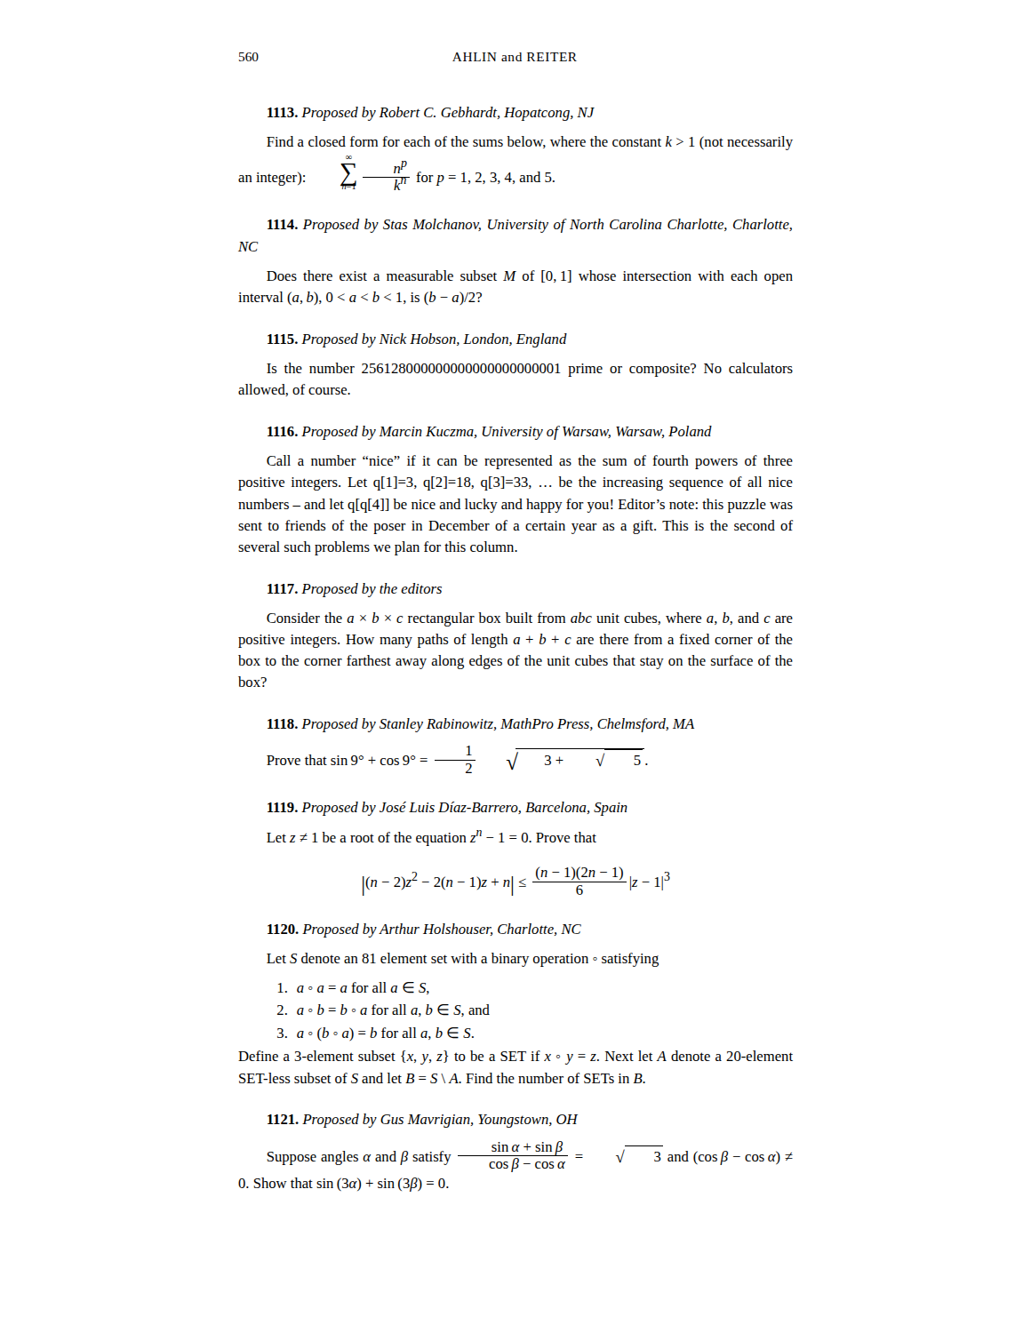560 AHLIN and REITER
1113. Proposed by Robert C. Gebhardt, Hopatcong, NJ
Find a closed form for each of the sums below, where the constant k > 1 (not necessarily an integer): ∞∑n=1 np kn for p = 1, 2, 3, 4, and 5.
1114. Proposed by Stas Molchanov, University of North Carolina Charlotte, Charlotte, NC
Does there exist a measurable subset M of [0, 1] whose intersection with each open interval (a, b), 0 < a < b < 1, is (b − a)/2?
1115. Proposed by Nick Hobson, London, England
Is the number 256128000000000000000000001 prime or composite? No calculators allowed, of course.
1116. Proposed by Marcin Kuczma, University of Warsaw, Warsaw, Poland
Call a number “nice” if it can be represented as the sum of fourth powers of three positive integers. Let q[1]=3, q[2]=18, q[3]=33, … be the increasing sequence of all nice numbers – and let q[q[4]] be nice and lucky and happy for you! Editor’s note: this puzzle was sent to friends of the poser in December of a certain year as a gift. This is the second of several such problems we plan for this column.
1117. Proposed by the editors
Consider the a × b × c rectangular box built from abc unit cubes, where a, b, and c are positive integers. How many paths of length a + b + c are there from a fixed corner of the box to the corner farthest away along edges of the unit cubes that stay on the surface of the box?
1118. Proposed by Stanley Rabinowitz, MathPro Press, Chelmsford, MA
Prove that sin 9° + cos 9° = 123 + 5.
1119. Proposed by José Luis Díaz-Barrero, Barcelona, Spain
Let z ≠ 1 be a root of the equation zn − 1 = 0. Prove that
|(n − 2)z2 − 2(n − 1)z + n| ≤ (n − 1)(2n − 1) 6|z − 1|3
1120. Proposed by Arthur Holshouser, Charlotte, NC
Let S denote an 81 element set with a binary operation ◦ satisfying
1. a ◦ a = a for all a ∈ S,
2. a ◦ b = b ◦ a for all a, b ∈ S, and
3. a ◦ (b ◦ a) = b for all a, b ∈ S.
Define a 3-element subset {x, y, z} to be a SET if x ◦ y = z. Next let A denote a 20-element SET-less subset of S and let B = S \ A. Find the number of SETs in B.
1121. Proposed by Gus Mavrigian, Youngstown, OH
Suppose angles α and β satisfy sin α + sin β cos β − cos α = 3 and (cos β − cos α) ≠ 0. Show that sin (3α) + sin (3β) = 0.